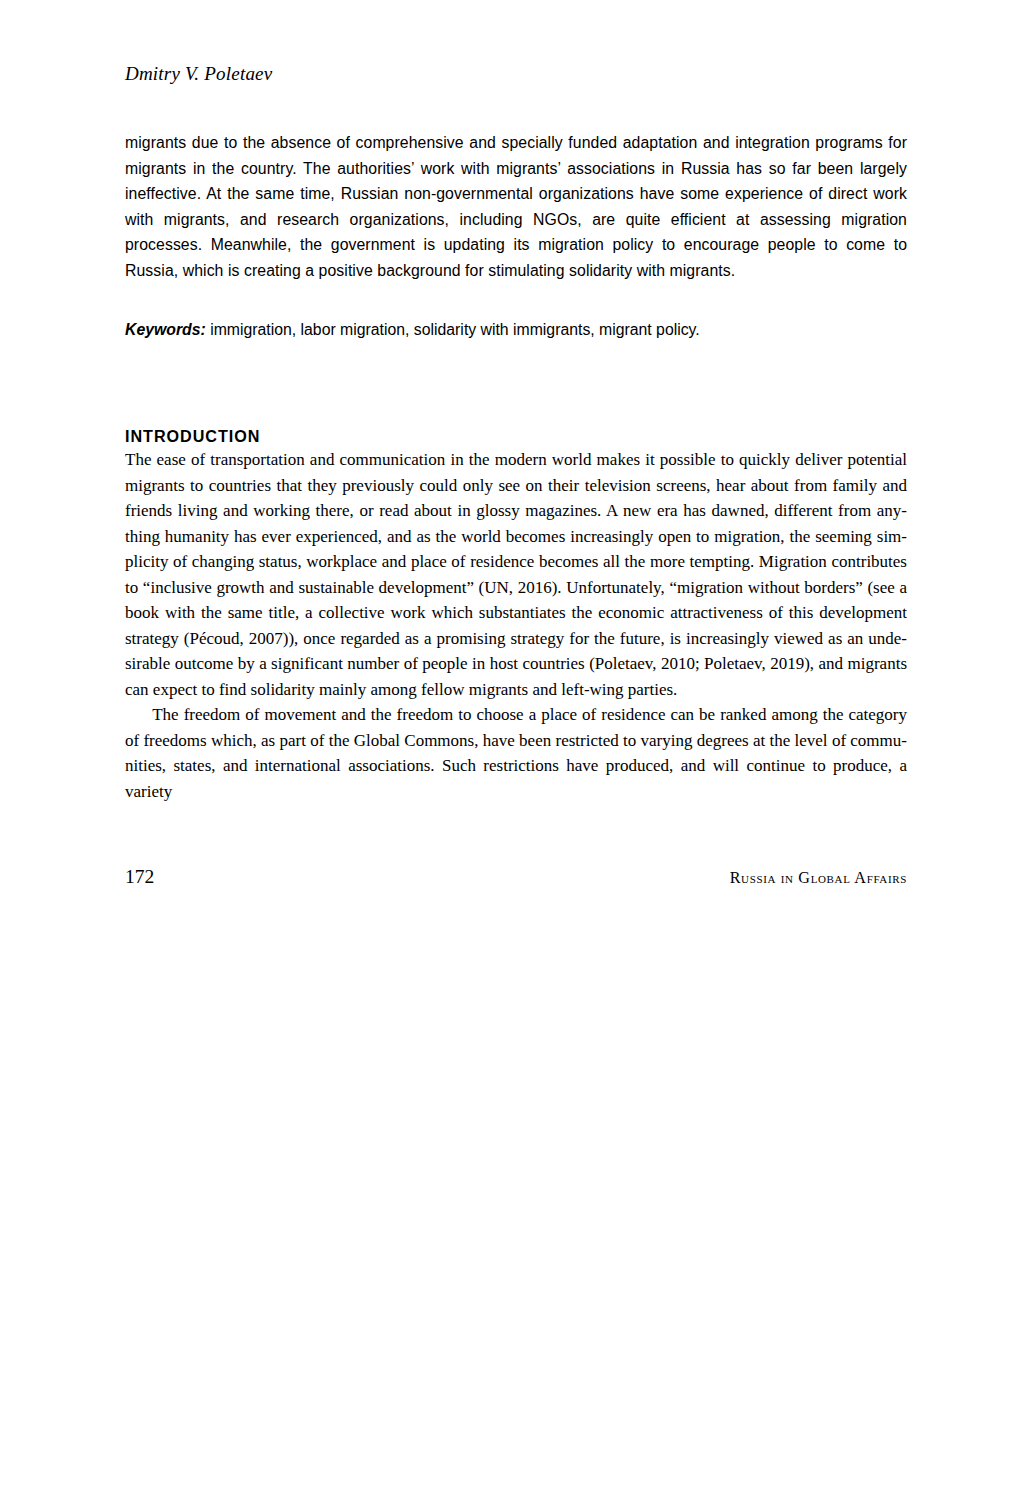Dmitry V. Poletaev
migrants due to the absence of comprehensive and specially funded adaptation and integration programs for migrants in the country. The authorities’ work with migrants’ associations in Russia has so far been largely ineffective. At the same time, Russian non-governmental organizations have some experience of direct work with migrants, and research organizations, including NGOs, are quite efficient at assessing migration processes. Meanwhile, the government is updating its migration policy to encourage people to come to Russia, which is creating a positive background for stimulating solidarity with migrants.
Keywords: immigration, labor migration, solidarity with immigrants, migrant policy.
Introduction
The ease of transportation and communication in the modern world makes it possible to quickly deliver potential migrants to countries that they previously could only see on their television screens, hear about from family and friends living and working there, or read about in glossy magazines. A new era has dawned, different from anything humanity has ever experienced, and as the world becomes increasingly open to migration, the seeming simplicity of changing status, workplace and place of residence becomes all the more tempting. Migration contributes to “inclusive growth and sustainable development” (UN, 2016). Unfortunately, “migration without borders” (see a book with the same title, a collective work which substantiates the economic attractiveness of this development strategy (Pécoud, 2007)), once regarded as a promising strategy for the future, is increasingly viewed as an undesirable outcome by a significant number of people in host countries (Poletaev, 2010; Poletaev, 2019), and migrants can expect to find solidarity mainly among fellow migrants and left-wing parties.
The freedom of movement and the freedom to choose a place of residence can be ranked among the category of freedoms which, as part of the Global Commons, have been restricted to varying degrees at the level of communities, states, and international associations. Such restrictions have produced, and will continue to produce, a variety
172 Russia in Global Affairs